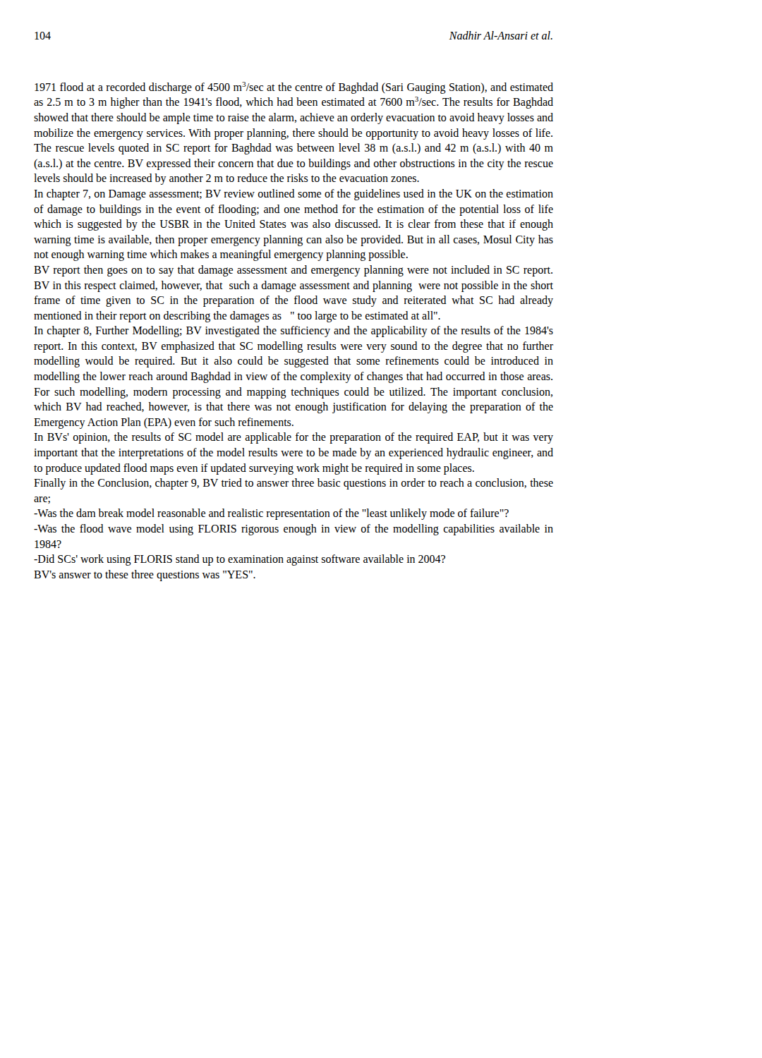104 Nadhir Al-Ansari et al.
1971 flood at a recorded discharge of 4500 m3/sec at the centre of Baghdad (Sari Gauging Station), and estimated as 2.5 m to 3 m higher than the 1941's flood, which had been estimated at 7600 m3/sec. The results for Baghdad showed that there should be ample time to raise the alarm, achieve an orderly evacuation to avoid heavy losses and mobilize the emergency services. With proper planning, there should be opportunity to avoid heavy losses of life. The rescue levels quoted in SC report for Baghdad was between level 38 m (a.s.l.) and 42 m (a.s.l.) with 40 m (a.s.l.) at the centre. BV expressed their concern that due to buildings and other obstructions in the city the rescue levels should be increased by another 2 m to reduce the risks to the evacuation zones.
In chapter 7, on Damage assessment; BV review outlined some of the guidelines used in the UK on the estimation of damage to buildings in the event of flooding; and one method for the estimation of the potential loss of life which is suggested by the USBR in the United States was also discussed. It is clear from these that if enough warning time is available, then proper emergency planning can also be provided. But in all cases, Mosul City has not enough warning time which makes a meaningful emergency planning possible.
BV report then goes on to say that damage assessment and emergency planning were not included in SC report. BV in this respect claimed, however, that such a damage assessment and planning were not possible in the short frame of time given to SC in the preparation of the flood wave study and reiterated what SC had already mentioned in their report on describing the damages as " too large to be estimated at all".
In chapter 8, Further Modelling; BV investigated the sufficiency and the applicability of the results of the 1984's report. In this context, BV emphasized that SC modelling results were very sound to the degree that no further modelling would be required. But it also could be suggested that some refinements could be introduced in modelling the lower reach around Baghdad in view of the complexity of changes that had occurred in those areas. For such modelling, modern processing and mapping techniques could be utilized. The important conclusion, which BV had reached, however, is that there was not enough justification for delaying the preparation of the Emergency Action Plan (EPA) even for such refinements.
In BVs' opinion, the results of SC model are applicable for the preparation of the required EAP, but it was very important that the interpretations of the model results were to be made by an experienced hydraulic engineer, and to produce updated flood maps even if updated surveying work might be required in some places.
Finally in the Conclusion, chapter 9, BV tried to answer three basic questions in order to reach a conclusion, these are;
-Was the dam break model reasonable and realistic representation of the "least unlikely mode of failure"?
-Was the flood wave model using FLORIS rigorous enough in view of the modelling capabilities available in 1984?
-Did SCs' work using FLORIS stand up to examination against software available in 2004?
BV's answer to these three questions was "YES".